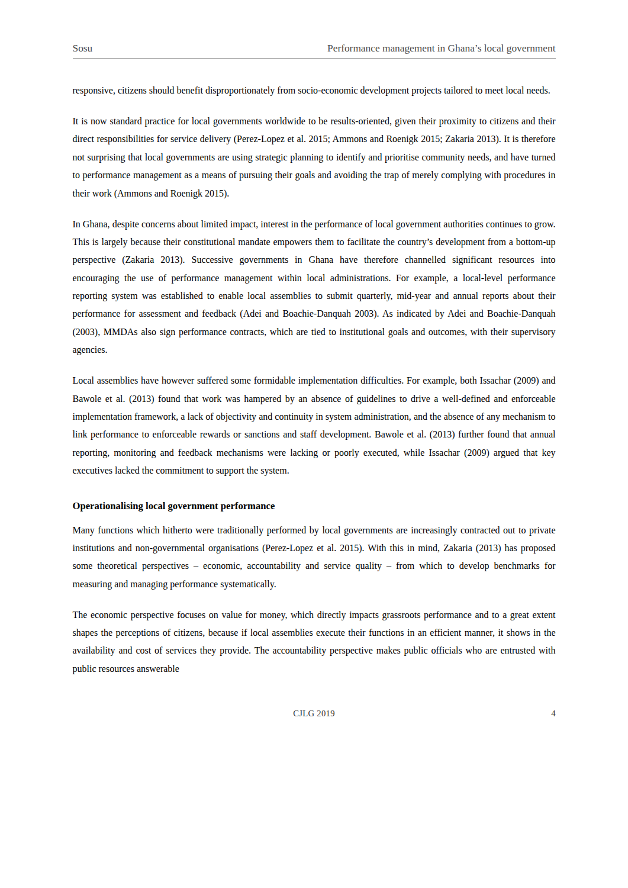Sosu Performance management in Ghana’s local government
responsive, citizens should benefit disproportionately from socio-economic development projects tailored to meet local needs.
It is now standard practice for local governments worldwide to be results-oriented, given their proximity to citizens and their direct responsibilities for service delivery (Perez-Lopez et al. 2015; Ammons and Roenigk 2015; Zakaria 2013). It is therefore not surprising that local governments are using strategic planning to identify and prioritise community needs, and have turned to performance management as a means of pursuing their goals and avoiding the trap of merely complying with procedures in their work (Ammons and Roenigk 2015).
In Ghana, despite concerns about limited impact, interest in the performance of local government authorities continues to grow. This is largely because their constitutional mandate empowers them to facilitate the country’s development from a bottom-up perspective (Zakaria 2013). Successive governments in Ghana have therefore channelled significant resources into encouraging the use of performance management within local administrations. For example, a local-level performance reporting system was established to enable local assemblies to submit quarterly, mid-year and annual reports about their performance for assessment and feedback (Adei and Boachie-Danquah 2003). As indicated by Adei and Boachie-Danquah (2003), MMDAs also sign performance contracts, which are tied to institutional goals and outcomes, with their supervisory agencies.
Local assemblies have however suffered some formidable implementation difficulties. For example, both Issachar (2009) and Bawole et al. (2013) found that work was hampered by an absence of guidelines to drive a well-defined and enforceable implementation framework, a lack of objectivity and continuity in system administration, and the absence of any mechanism to link performance to enforceable rewards or sanctions and staff development. Bawole et al. (2013) further found that annual reporting, monitoring and feedback mechanisms were lacking or poorly executed, while Issachar (2009) argued that key executives lacked the commitment to support the system.
Operationalising local government performance
Many functions which hitherto were traditionally performed by local governments are increasingly contracted out to private institutions and non-governmental organisations (Perez-Lopez et al. 2015). With this in mind, Zakaria (2013) has proposed some theoretical perspectives – economic, accountability and service quality – from which to develop benchmarks for measuring and managing performance systematically.
The economic perspective focuses on value for money, which directly impacts grassroots performance and to a great extent shapes the perceptions of citizens, because if local assemblies execute their functions in an efficient manner, it shows in the availability and cost of services they provide. The accountability perspective makes public officials who are entrusted with public resources answerable
CJLG 2019 4